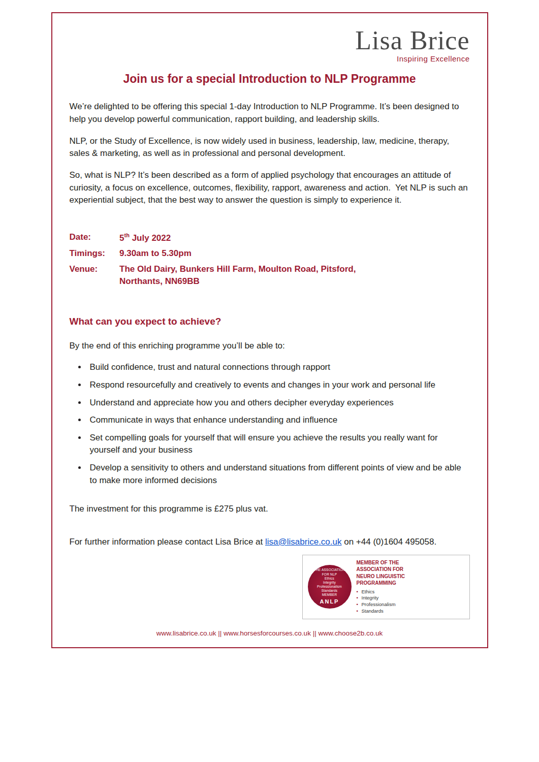Lisa Brice Inspiring Excellence
Join us for a special Introduction to NLP Programme
We’re delighted to be offering this special 1-day Introduction to NLP Programme. It’s been designed to help you develop powerful communication, rapport building, and leadership skills.
NLP, or the Study of Excellence, is now widely used in business, leadership, law, medicine, therapy, sales & marketing, as well as in professional and personal development.
So, what is NLP? It’s been described as a form of applied psychology that encourages an attitude of curiosity, a focus on excellence, outcomes, flexibility, rapport, awareness and action. Yet NLP is such an experiential subject, that the best way to answer the question is simply to experience it.
| Date: | 5 th July 2022 |
| Timings: | 9.30am to 5.30pm |
| Venue: | The Old Dairy, Bunkers Hill Farm, Moulton Road, Pitsford, Northants, NN69BB |
What can you expect to achieve?
By the end of this enriching programme you’ll be able to:
Build confidence, trust and natural connections through rapport
Respond resourcefully and creatively to events and changes in your work and personal life
Understand and appreciate how you and others decipher everyday experiences
Communicate in ways that enhance understanding and influence
Set compelling goals for yourself that will ensure you achieve the results you really want for yourself and your business
Develop a sensitivity to others and understand situations from different points of view and be able to make more informed decisions
The investment for this programme is £275 plus vat.
For further information please contact Lisa Brice at lisa@lisabrice.co.uk on +44 (0)1604 495058.
THE ASSOCIATION FOR NLP
Ethics
Integrity
Professionalism
Standards
MEMBER ANLP
MEMBER OF THE
ASSOCIATION FOR
NEURO LINGUISTIC
PROGRAMMING
Ethics
Integrity
Professionalism
Standards
www.lisabrice.co.uk || www.horsesforcourses.co.uk || www.choose2b.co.uk